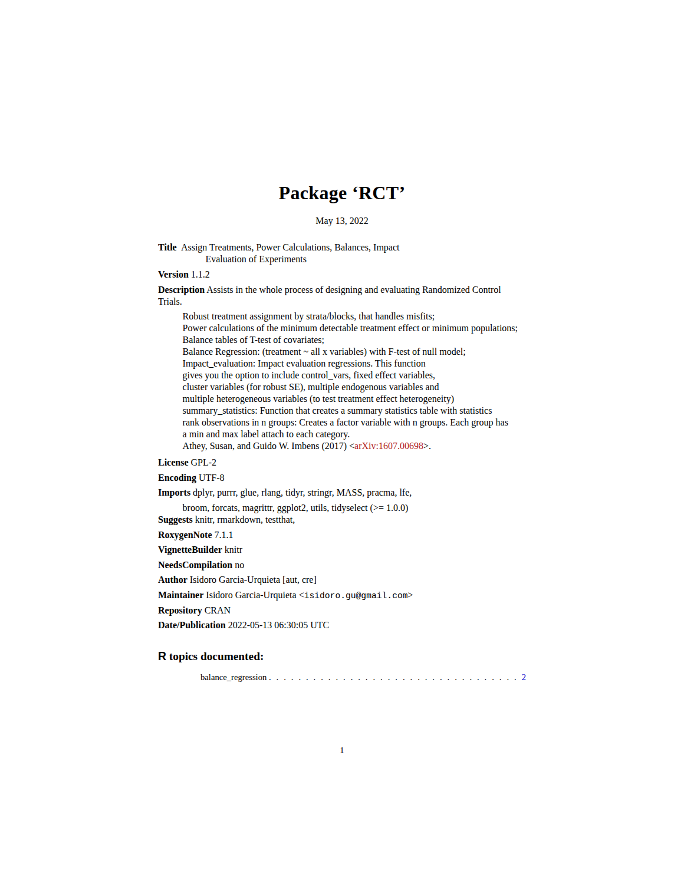Package ‘RCT’
May 13, 2022
Title
Assign Treatments, Power Calculations, Balances, Impact
Evaluation of Experiments
Version 1.1.2
Description Assists in the whole process of designing and evaluating Randomized Control Trials.
Robust treatment assignment by strata/blocks, that handles misfits;
Power calculations of the minimum detectable treatment effect or minimum populations;
Balance tables of T-test of covariates;
Balance Regression: (treatment ~ all x variables) with F-test of null model;
Impact_evaluation: Impact evaluation regressions. This function
gives you the option to include control_vars, fixed effect variables,
cluster variables (for robust SE), multiple endogenous variables and
multiple heterogeneous variables (to test treatment effect heterogeneity)
summary_statistics: Function that creates a summary statistics table with statistics
rank observations in n groups: Creates a factor variable with n groups. Each group has
a min and max label attach to each category.
Athey, Susan, and Guido W. Imbens (2017) <arXiv:1607.00698>.
License GPL-2
Encoding UTF-8
Imports dplyr, purrr, glue, rlang, tidyr, stringr, MASS, pracma, lfe,
broom, forcats, magrittr, ggplot2, utils, tidyselect (>= 1.0.0)
Suggests knitr, rmarkdown, testthat,
RoxygenNote 7.1.1
VignetteBuilder knitr
NeedsCompilation no
Author Isidoro Garcia-Urquieta [aut, cre]
Maintainer Isidoro Garcia-Urquieta <isidoro.gu@gmail.com>
Repository CRAN
Date/Publication 2022-05-13 06:30:05 UTC
R topics documented:
balance_regression . . . . . . . . . . . . . . . . . . . . . . . . . . . . . . . . . . . . . . . . . . . . . . 2
1